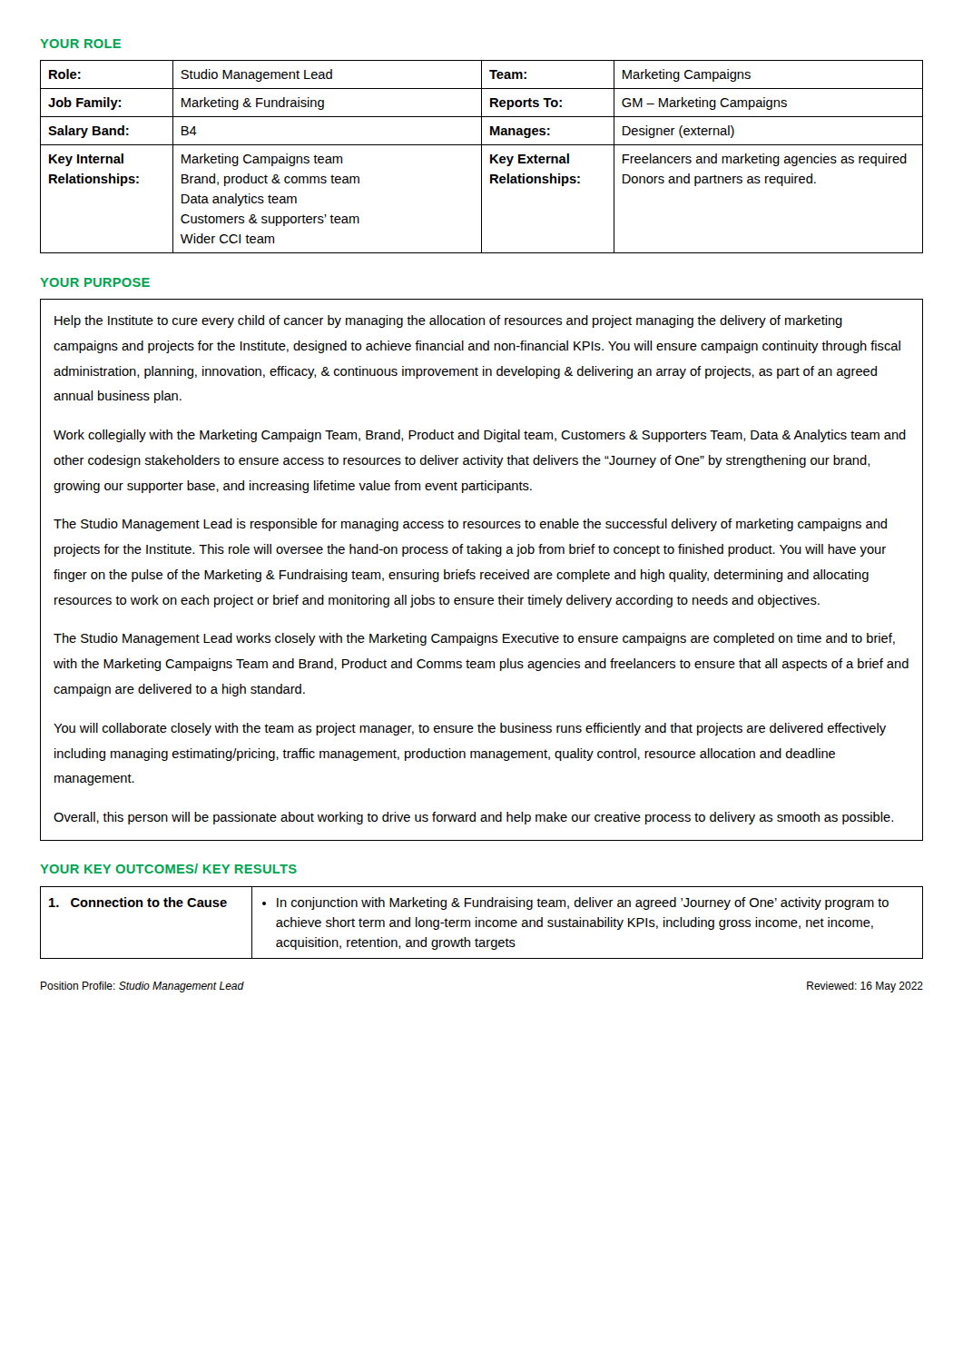Your Role
| Role: | Studio Management Lead | Team: | Marketing Campaigns |
| Job Family: | Marketing & Fundraising | Reports To: | GM – Marketing Campaigns |
| Salary Band: | B4 | Manages: | Designer (external) |
| Key Internal Relationships: | Marketing Campaigns team Brand, product & comms team Data analytics team Customers & supporters’ team Wider CCI team | Key External Relationships: | Freelancers and marketing agencies as required Donors and partners as required. |
Your Purpose
Help the Institute to cure every child of cancer by managing the allocation of resources and project managing the delivery of marketing campaigns and projects for the Institute, designed to achieve financial and non-financial KPIs. You will ensure campaign continuity through fiscal administration, planning, innovation, efficacy, & continuous improvement in developing & delivering an array of projects, as part of an agreed annual business plan.
Work collegially with the Marketing Campaign Team, Brand, Product and Digital team, Customers & Supporters Team, Data & Analytics team and other codesign stakeholders to ensure access to resources to deliver activity that delivers the “Journey of One” by strengthening our brand, growing our supporter base, and increasing lifetime value from event participants.
The Studio Management Lead is responsible for managing access to resources to enable the successful delivery of marketing campaigns and projects for the Institute. This role will oversee the hand-on process of taking a job from brief to concept to finished product. You will have your finger on the pulse of the Marketing & Fundraising team, ensuring briefs received are complete and high quality, determining and allocating resources to work on each project or brief and monitoring all jobs to ensure their timely delivery according to needs and objectives.
The Studio Management Lead works closely with the Marketing Campaigns Executive to ensure campaigns are completed on time and to brief, with the Marketing Campaigns Team and Brand, Product and Comms team plus agencies and freelancers to ensure that all aspects of a brief and campaign are delivered to a high standard.
You will collaborate closely with the team as project manager, to ensure the business runs efficiently and that projects are delivered effectively including managing estimating/pricing, traffic management, production management, quality control, resource allocation and deadline management.
Overall, this person will be passionate about working to drive us forward and help make our creative process to delivery as smooth as possible.
Your Key Outcomes/ Key Results
| 1. Connection to the Cause | In conjunction with Marketing & Fundraising team, deliver an agreed ’Journey of One’ activity program to achieve short term and long-term income and sustainability KPIs, including gross income, net income, acquisition, retention, and growth targets |
Position Profile: Studio Management Lead
Reviewed: 16 May 2022